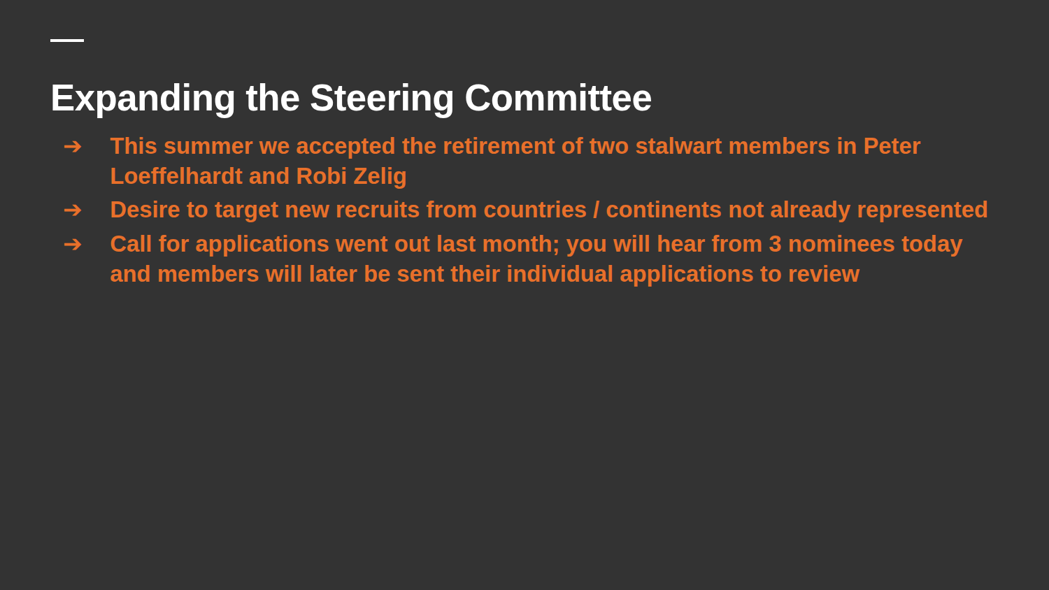Expanding the Steering Committee
This summer we accepted the retirement of two stalwart members in Peter Loeffelhardt and Robi Zelig
Desire to target new recruits from countries / continents not already represented
Call for applications went out last month; you will hear from 3 nominees today and members will later be sent their individual applications to review